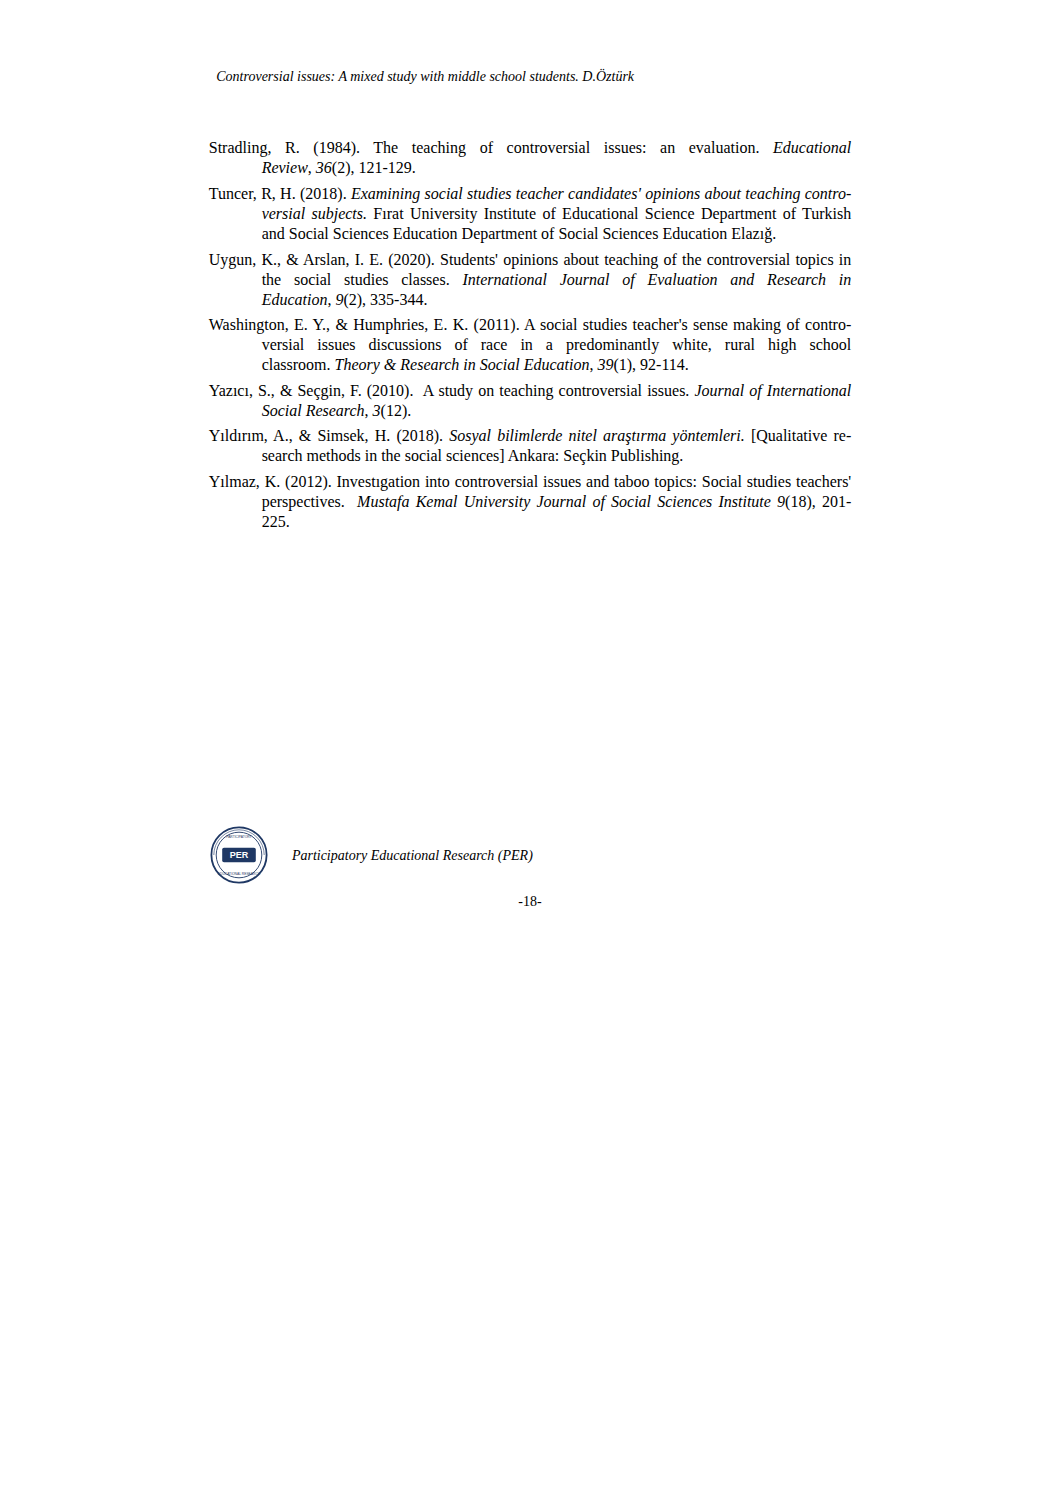Controversial issues: A mixed study with middle school students. D.Öztürk
Stradling, R. (1984). The teaching of controversial issues: an evaluation. Educational Review, 36(2), 121-129.
Tuncer, R, H. (2018). Examining social studies teacher candidates' opinions about teaching controversial subjects. Fırat University Institute of Educational Science Department of Turkish and Social Sciences Education Department of Social Sciences Education Elazığ.
Uygun, K., & Arslan, I. E. (2020). Students' opinions about teaching of the controversial topics in the social studies classes. International Journal of Evaluation and Research in Education, 9(2), 335-344.
Washington, E. Y., & Humphries, E. K. (2011). A social studies teacher's sense making of controversial issues discussions of race in a predominantly white, rural high school classroom. Theory & Research in Social Education, 39(1), 92-114.
Yazıcı, S., & Seçgin, F. (2010). A study on teaching controversial issues. Journal of International Social Research, 3(12).
Yıldırım, A., & Simsek, H. (2018). Sosyal bilimlerde nitel araştırma yöntemleri. [Qualitative research methods in the social sciences] Ankara: Seçkin Publishing.
Yılmaz, K. (2012). Investıgation into controversial issues and taboo topics: Social studies teachers' perspectives. Mustafa Kemal University Journal of Social Sciences Institute 9(18), 201-225.
PER PARTICIPATORY EDUCATIONAL RESEARCH
Participatory Educational Research (PER)
-18-